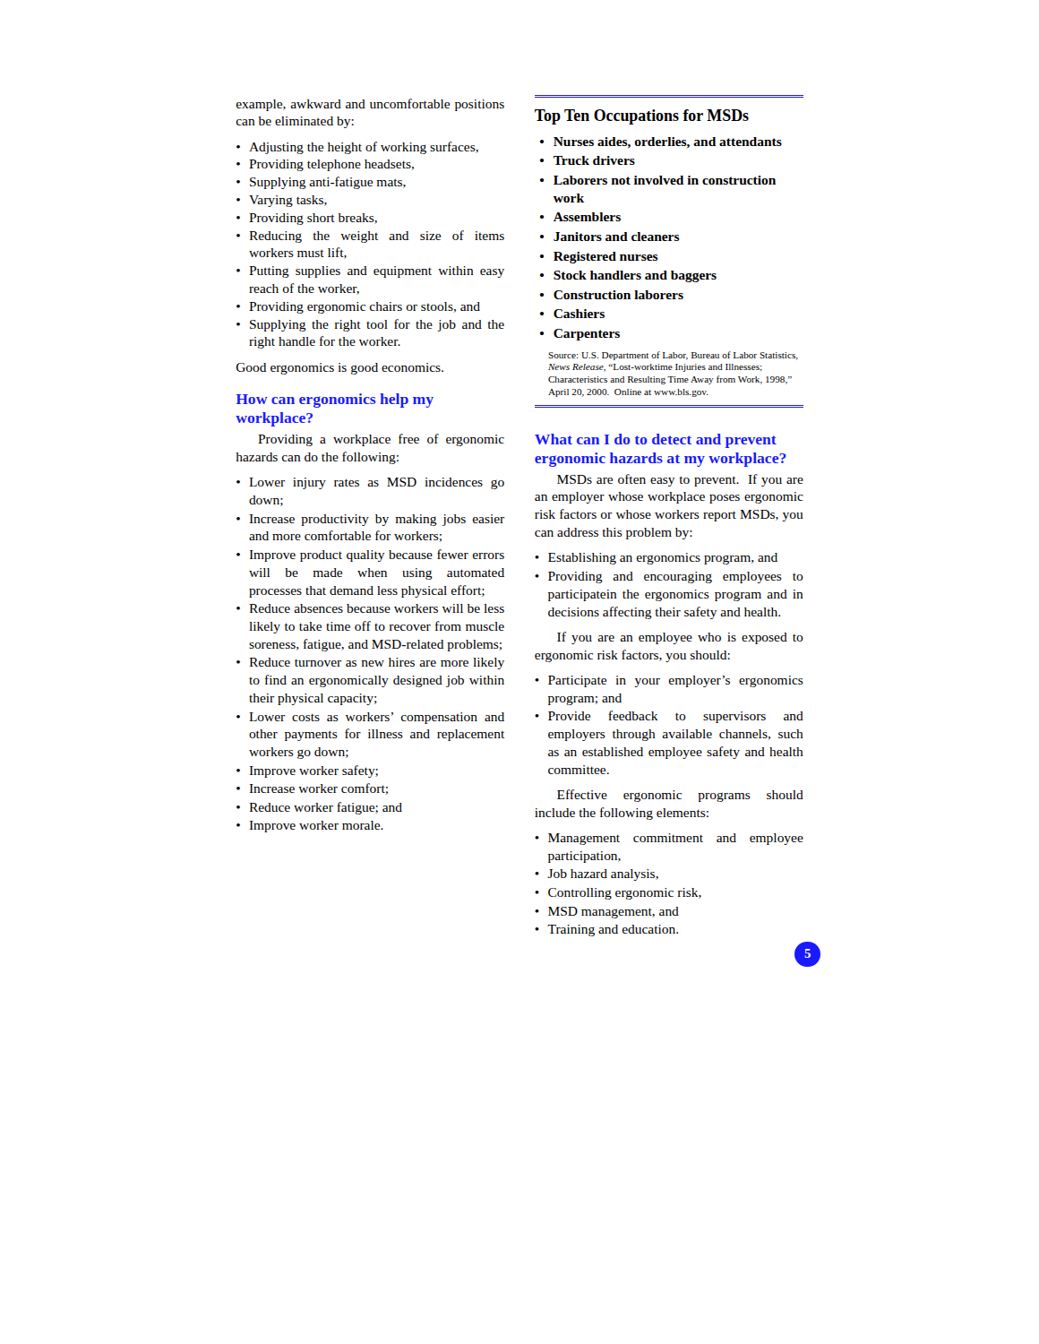example, awkward and uncomfortable positions can be eliminated by:
Adjusting the height of working surfaces,
Providing telephone headsets,
Supplying anti-fatigue mats,
Varying tasks,
Providing short breaks,
Reducing the weight and size of items workers must lift,
Putting supplies and equipment within easy reach of the worker,
Providing ergonomic chairs or stools, and
Supplying the right tool for the job and the right handle for the worker.
Good ergonomics is good economics.
How can ergonomics help my workplace?
Providing a workplace free of ergonomic hazards can do the following:
Lower injury rates as MSD incidences go down;
Increase productivity by making jobs easier and more comfortable for workers;
Improve product quality because fewer errors will be made when using automated processes that demand less physical effort;
Reduce absences because workers will be less likely to take time off to recover from muscle soreness, fatigue, and MSD-related problems;
Reduce turnover as new hires are more likely to find an ergonomically designed job within their physical capacity;
Lower costs as workers’ compensation and other payments for illness and replacement workers go down;
Improve worker safety;
Increase worker comfort;
Reduce worker fatigue; and
Improve worker morale.
Top Ten Occupations for MSDs
Nurses aides, orderlies, and attendants
Truck drivers
Laborers not involved in construction work
Assemblers
Janitors and cleaners
Registered nurses
Stock handlers and baggers
Construction laborers
Cashiers
Carpenters
Source: U.S. Department of Labor, Bureau of Labor Statistics, News Release, “Lost-worktime Injuries and Illnesses; Characteristics and Resulting Time Away from Work, 1998,” April 20, 2000. Online at www.bls.gov.
What can I do to detect and prevent ergonomic hazards at my workplace?
MSDs are often easy to prevent. If you are an employer whose workplace poses ergonomic risk factors or whose workers report MSDs, you can address this problem by:
Establishing an ergonomics program, and
Providing and encouraging employees to participatein the ergonomics program and in decisions affecting their safety and health.
If you are an employee who is exposed to ergonomic risk factors, you should:
Participate in your employer’s ergonomics program; and
Provide feedback to supervisors and employers through available channels, such as an established employee safety and health committee.
Effective ergonomic programs should include the following elements:
Management commitment and employee participation,
Job hazard analysis,
Controlling ergonomic risk,
MSD management, and
Training and education.
5